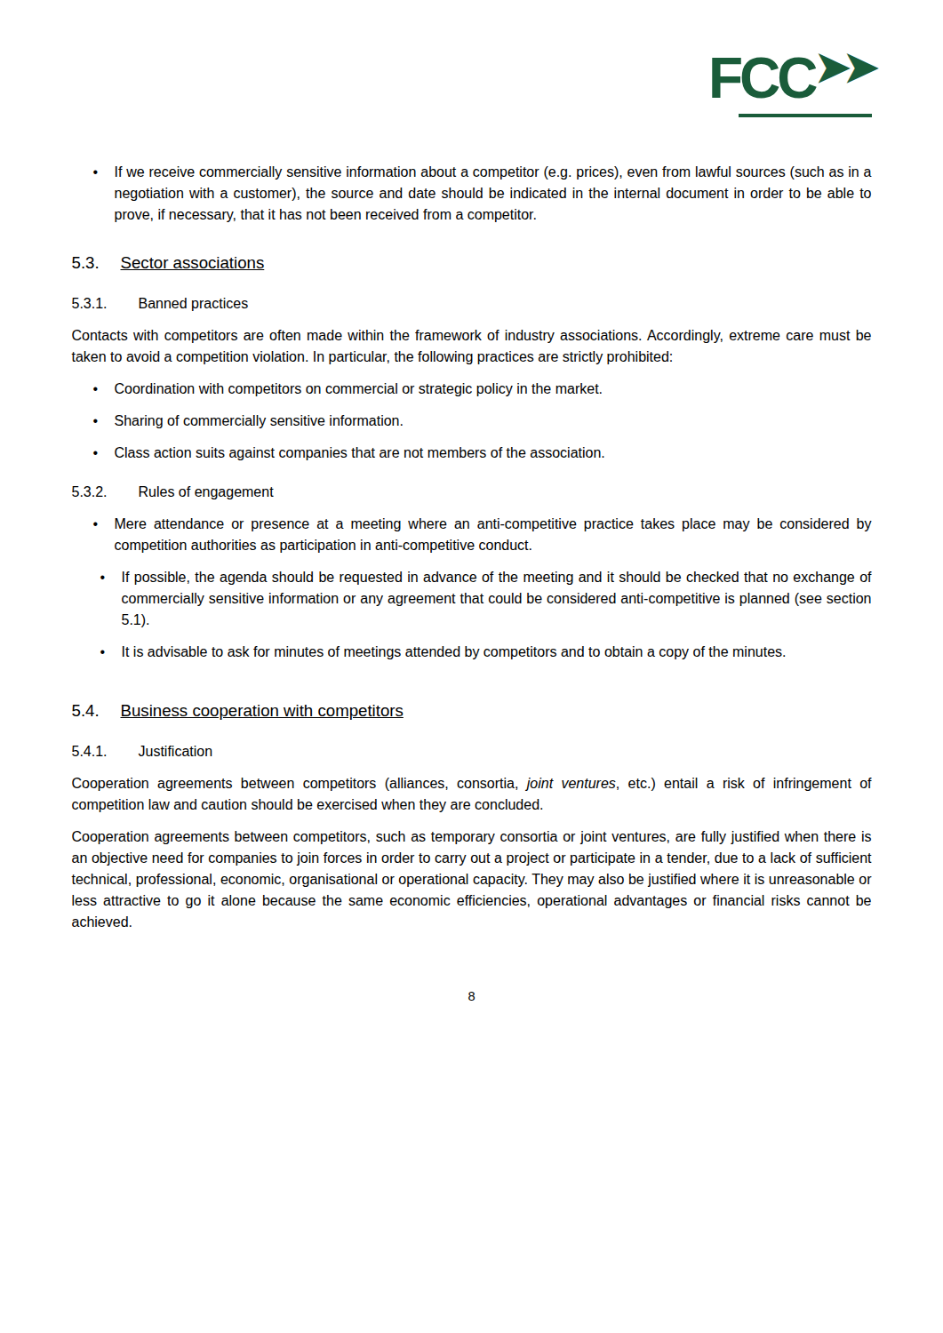FCC➤➤
If we receive commercially sensitive information about a competitor (e.g. prices), even from lawful sources (such as in a negotiation with a customer), the source and date should be indicated in the internal document in order to be able to prove, if necessary, that it has not been received from a competitor.
5.3. Sector associations
5.3.1. Banned practices
Contacts with competitors are often made within the framework of industry associations. Accordingly, extreme care must be taken to avoid a competition violation. In particular, the following practices are strictly prohibited:
Coordination with competitors on commercial or strategic policy in the market.
Sharing of commercially sensitive information.
Class action suits against companies that are not members of the association.
5.3.2. Rules of engagement
Mere attendance or presence at a meeting where an anti-competitive practice takes place may be considered by competition authorities as participation in anti-competitive conduct.
If possible, the agenda should be requested in advance of the meeting and it should be checked that no exchange of commercially sensitive information or any agreement that could be considered anti-competitive is planned (see section 5.1).
It is advisable to ask for minutes of meetings attended by competitors and to obtain a copy of the minutes.
5.4. Business cooperation with competitors
5.4.1. Justification
Cooperation agreements between competitors (alliances, consortia, joint ventures, etc.) entail a risk of infringement of competition law and caution should be exercised when they are concluded.
Cooperation agreements between competitors, such as temporary consortia or joint ventures, are fully justified when there is an objective need for companies to join forces in order to carry out a project or participate in a tender, due to a lack of sufficient technical, professional, economic, organisational or operational capacity. They may also be justified where it is unreasonable or less attractive to go it alone because the same economic efficiencies, operational advantages or financial risks cannot be achieved.
8